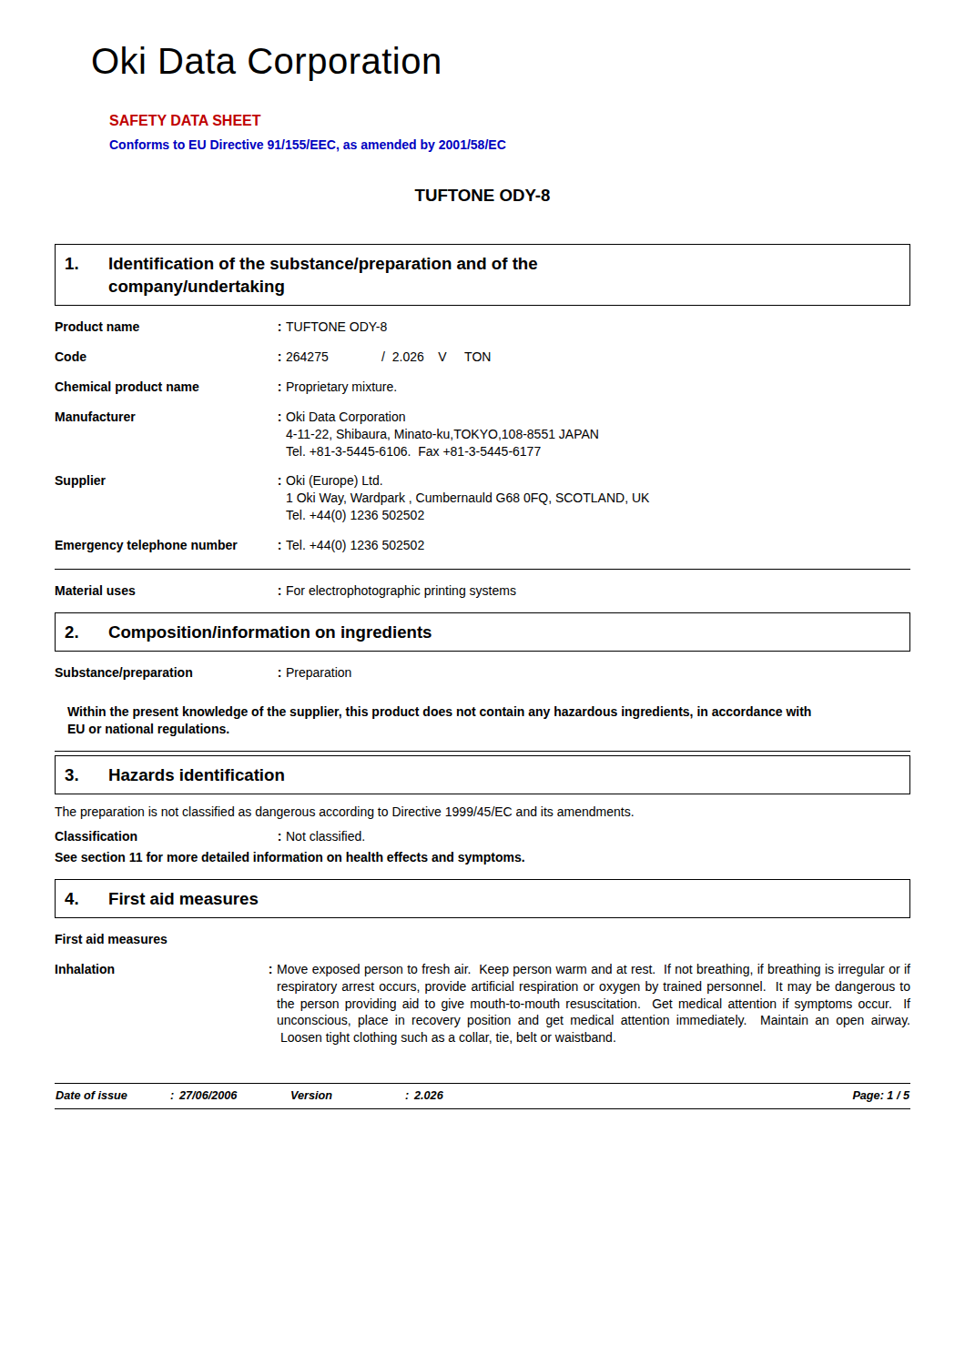Oki Data Corporation
SAFETY DATA SHEET
Conforms to EU Directive 91/155/EEC, as amended by 2001/58/EC
TUFTONE ODY-8
1. Identification of the substance/preparation and of the
company/undertaking
| Product name | : | TUFTONE ODY-8 |
| Code | : | 264275 / 2.026 V TON |
| Chemical product name | : | Proprietary mixture. |
| Manufacturer | : | Oki Data Corporation 4-11-22, Shibaura, Minato-ku,TOKYO,108-8551 JAPAN Tel. +81-3-5445-6106. Fax +81-3-5445-6177 |
| Supplier | : | Oki (Europe) Ltd. 1 Oki Way, Wardpark , Cumbernauld G68 0FQ, SCOTLAND, UK Tel. +44(0) 1236 502502 |
| Emergency telephone number | : | Tel. +44(0) 1236 502502 |
| Material uses | : | For electrophotographic printing systems |
2. Composition/information on ingredients
| Substance/preparation | : | Preparation |
Within the present knowledge of the supplier, this product does not contain any hazardous ingredients, in accordance with
EU or national regulations.
3. Hazards identification
The preparation is not classified as dangerous according to Directive 1999/45/EC and its amendments.
| Classification | : | Not classified. |
See section 11 for more detailed information on health effects and symptoms.
4. First aid measures
| First aid measures |
| Inhalation | : | Move exposed person to fresh air. Keep person warm and at rest. If not breathing, if breathing is irregular or if respiratory arrest occurs, provide artificial respiration or oxygen by trained personnel. It may be dangerous to the person providing aid to give mouth-to-mouth resuscitation. Get medical attention if symptoms occur. If unconscious, place in recovery position and get medical attention immediately. Maintain an open airway. Loosen tight clothing such as a collar, tie, belt or waistband. |
| Date of issue | : | 27/06/2006 | Version | : | 2.026 | Page: 1 / 5 |